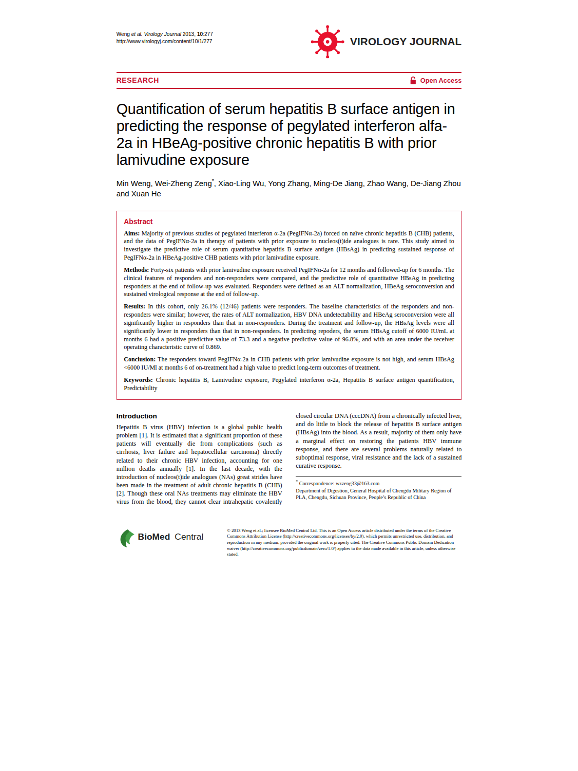Weng et al. Virology Journal 2013, 10:277
http://www.virologyj.com/content/10/1/277
VIROLOGY JOURNAL
Research
Open Access
Quantification of serum hepatitis B surface antigen in predicting the response of pegylated interferon alfa-2a in HBeAg-positive chronic hepatitis B with prior lamivudine exposure
Min Weng, Wei-Zheng Zeng*, Xiao-Ling Wu, Yong Zhang, Ming-De Jiang, Zhao Wang, De-Jiang Zhou and Xuan He
Abstract
Aims: Majority of previous studies of pegylated interferon α-2a (PegIFNα-2a) forced on naïve chronic hepatitis B (CHB) patients, and the data of PegIFNα-2a in therapy of patients with prior exposure to nucleos(t)ide analogues is rare. This study aimed to investigate the predictive role of serum quantitative hepatitis B surface antigen (HBsAg) in predicting sustained response of PegIFNα-2a in HBeAg-positive CHB patients with prior lamivudine exposure.
Methods: Forty-six patients with prior lamivudine exposure received PegIFNα-2a for 12 months and followed-up for 6 months. The clinical features of responders and non-responders were compared, and the predictive role of quantitative HBsAg in predicting responders at the end of follow-up was evaluated. Responders were defined as an ALT normalization, HBeAg seroconversion and sustained virological response at the end of follow-up.
Results: In this cohort, only 26.1% (12/46) patients were responders. The baseline characteristics of the responders and non-responders were similar; however, the rates of ALT normalization, HBV DNA undetectability and HBeAg seroconversion were all significantly higher in responders than that in non-responders. During the treatment and follow-up, the HBsAg levels were all significantly lower in responders than that in non-responders. In predicting repoders, the serum HBsAg cutoff of 6000 IU/mL at months 6 had a positive predictive value of 73.3 and a negative predictive value of 96.8%, and with an area under the receiver operating characteristic curve of 0.869.
Conclusion: The responders toward PegIFNα-2a in CHB patients with prior lamivudine exposure is not high, and serum HBsAg <6000 IU/Ml at months 6 of on-treatment had a high value to predict long-term outcomes of treatment.
Keywords: Chronic hepatitis B, Lamivudine exposure, Pegylated interferon α-2a, Hepatitis B surface antigen quantification, Predictability
Introduction
Hepatitis B virus (HBV) infection is a global public health problem [1]. It is estimated that a significant proportion of these patients will eventually die from complications (such as cirrhosis, liver failure and hepatocellular carcinoma) directly related to their chronic HBV infection, accounting for one million deaths annually [1]. In the last decade, with the introduction of nucleos(t)ide analogues (NAs) great strides have been made in the treatment of adult chronic hepatitis B (CHB) [2]. Though these oral NAs treatments may eliminate the HBV virus from the blood, they cannot clear intrahepatic covalently closed circular DNA (cccDNA) from a chronically infected liver, and do little to block the release of hepatitis B surface antigen (HBsAg) into the blood. As a result, majority of them only have a marginal effect on restoring the patients HBV immune response, and there are several problems naturally related to suboptimal response, viral resistance and the lack of a sustained curative response.
* Correspondence: wzzeng33@163.com
Department of Digestion, General Hospital of Chengdu Military Region of PLA, Chengdu, Sichuan Province, People’s Republic of China
BioMed Central
© 2013 Weng et al.; licensee BioMed Central Ltd. This is an Open Access article distributed under the terms of the Creative Commons Attribution License (http://creativecommons.org/licenses/by/2.0), which permits unrestricted use, distribution, and reproduction in any medium, provided the original work is properly cited. The Creative Commons Public Domain Dedication waiver (http://creativecommons.org/publicdomain/zero/1.0/) applies to the data made available in this article, unless otherwise stated.